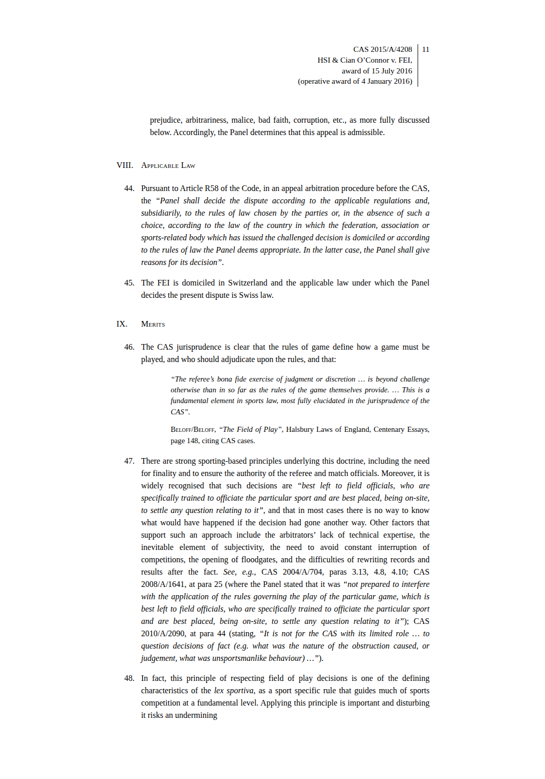CAS 2015/A/4208
HSI & Cian O’Connor v. FEI,
award of 15 July 2016
(operative award of 4 January 2016)
11
prejudice, arbitrariness, malice, bad faith, corruption, etc., as more fully discussed below. Accordingly, the Panel determines that this appeal is admissible.
VIII.
Applicable Law
44.
Pursuant to Article R58 of the Code, in an appeal arbitration procedure before the CAS, the “Panel shall decide the dispute according to the applicable regulations and, subsidiarily, to the rules of law chosen by the parties or, in the absence of such a choice, according to the law of the country in which the federation, association or sports-related body which has issued the challenged decision is domiciled or according to the rules of law the Panel deems appropriate. In the latter case, the Panel shall give reasons for its decision”.
45.
The FEI is domiciled in Switzerland and the applicable law under which the Panel decides the present dispute is Swiss law.
IX.
Merits
46.
The CAS jurisprudence is clear that the rules of game define how a game must be played, and who should adjudicate upon the rules, and that:
“The referee’s bona fide exercise of judgment or discretion … is beyond challenge otherwise than in so far as the rules of the game themselves provide. … This is a fundamental element in sports law, most fully elucidated in the jurisprudence of the CAS”.
Beloff/Beloff, “The Field of Play”, Halsbury Laws of England, Centenary Essays, page 148, citing CAS cases.
47.
There are strong sporting-based principles underlying this doctrine, including the need for finality and to ensure the authority of the referee and match officials. Moreover, it is widely recognised that such decisions are “best left to field officials, who are specifically trained to officiate the particular sport and are best placed, being on-site, to settle any question relating to it”, and that in most cases there is no way to know what would have happened if the decision had gone another way. Other factors that support such an approach include the arbitrators’ lack of technical expertise, the inevitable element of subjectivity, the need to avoid constant interruption of competitions, the opening of floodgates, and the difficulties of rewriting records and results after the fact. See, e.g., CAS 2004/A/704, paras 3.13, 4.8, 4.10; CAS 2008/A/1641, at para 25 (where the Panel stated that it was “not prepared to interfere with the application of the rules governing the play of the particular game, which is best left to field officials, who are specifically trained to officiate the particular sport and are best placed, being on-site, to settle any question relating to it”); CAS 2010/A/2090, at para 44 (stating, “It is not for the CAS with its limited role … to question decisions of fact (e.g. what was the nature of the obstruction caused, or judgement, what was unsportsmanlike behaviour) …”).
48.
In fact, this principle of respecting field of play decisions is one of the defining characteristics of the lex sportiva, as a sport specific rule that guides much of sports competition at a fundamental level. Applying this principle is important and disturbing it risks an undermining